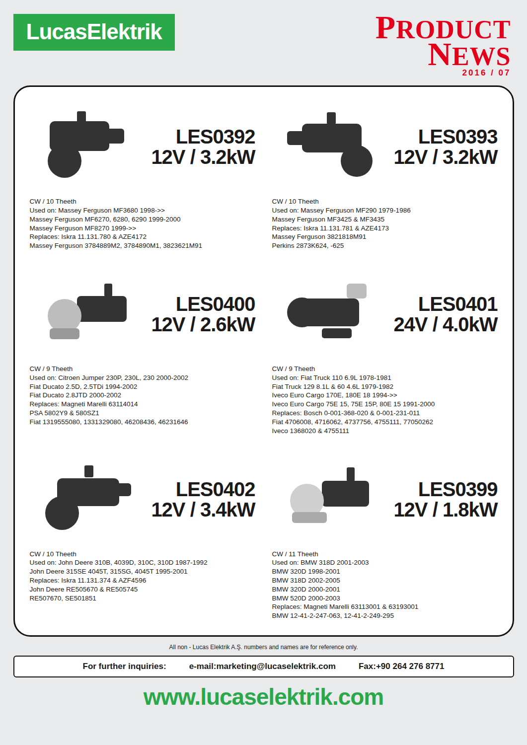LucasElektrik
PRODUCT NEWS 2016 / 07
LES0392 12V / 3.2kW
CW / 10 Theeth
Used on: Massey Ferguson MF3680 1998->>
Massey Ferguson MF6270, 6280, 6290 1999-2000
Massey Ferguson MF8270 1999->>
Replaces: Iskra 11.131.780 & AZE4172
Massey Ferguson 3784889M2, 3784890M1, 3823621M91
LES0393 12V / 3.2kW
CW / 10 Theeth
Used on: Massey Ferguson MF290 1979-1986
Massey Ferguson MF3425 & MF3435
Replaces: Iskra 11.131.781 & AZE4173
Massey Ferguson 3821818M91
Perkins 2873K624, -625
LES0400 12V / 2.6kW
CW / 9 Theeth
Used on: Citroen Jumper 230P, 230L, 230 2000-2002
Fiat Ducato 2.5D, 2.5TDi 1994-2002
Fiat Ducato 2.8JTD 2000-2002
Replaces: Magneti Marelli 63114014
PSA 5802Y9 & 580SZ1
Fiat 1319555080, 1331329080, 46208436, 46231646
LES0401 24V / 4.0kW
CW / 9 Theeth
Used on: Fiat Truck 110 6.9L 1978-1981
Fiat Truck 129 8.1L & 60 4.6L 1979-1982
Iveco Euro Cargo 170E, 180E 18 1994->>
Iveco Euro Cargo 75E 15, 75E 15P, 80E 15 1991-2000
Replaces: Bosch 0-001-368-020 & 0-001-231-011
Fiat 4706008, 4716062, 4737756, 4755111, 77050262
Iveco 1368020 & 4755111
LES0402 12V / 3.4kW
CW / 10 Theeth
Used on: John Deere 310B, 4039D, 310C, 310D 1987-1992
John Deere 315SE 4045T, 315SG, 4045T 1995-2001
Replaces: Iskra 11.131.374 & AZF4596
John Deere RE505670 & RE505745
RE507670, SE501851
LES0399 12V / 1.8kW
CW / 11 Theeth
Used on: BMW 318D 2001-2003
BMW 320D 1998-2001
BMW 318D 2002-2005
BMW 320D 2000-2001
BMW 520D 2000-2003
Replaces: Magneti Marelli 63113001 & 63193001
BMW 12-41-2-247-063, 12-41-2-249-295
All non - Lucas Elektrik A.Ş. numbers and names are for reference only.
For further inquiries: e-mail:marketing@lucaselektrik.com Fax:+90 264 276 8771
www.lucaselektrik.com